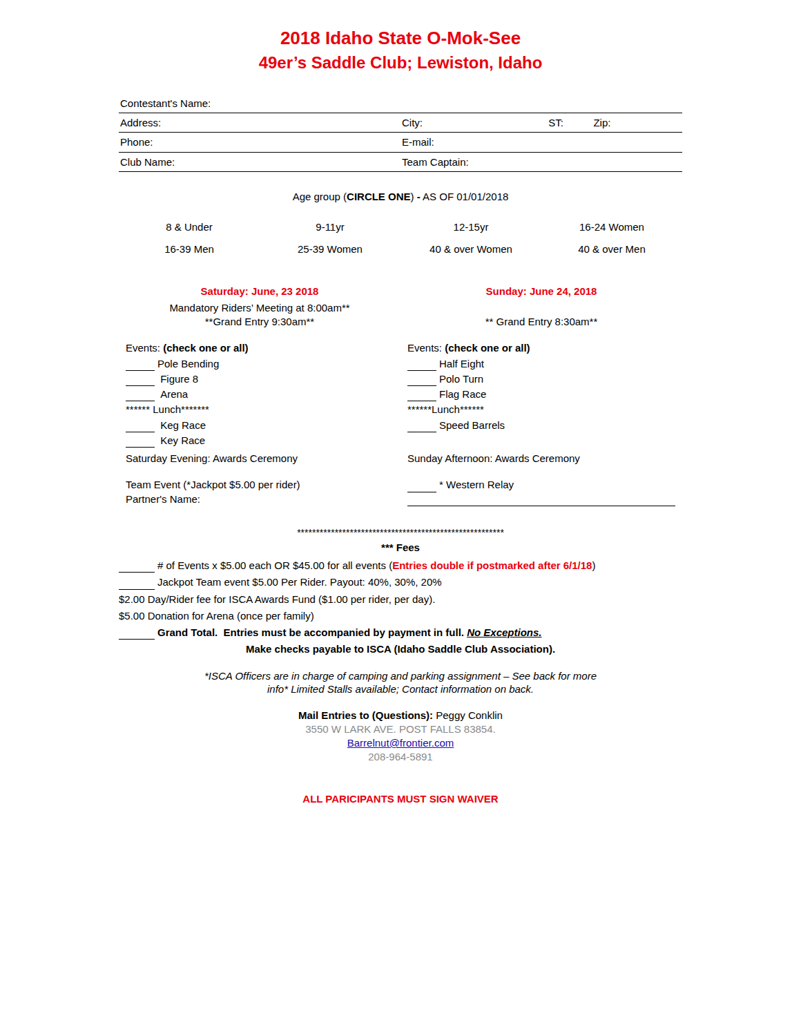2018 Idaho State O-Mok-See
49er’s Saddle Club; Lewiston, Idaho
| Contestant's Name: | |
| Address: | | City: | | ST: | Zip: |
| Phone: | | E-mail: | |
| Club Name: | | Team Captain: | |
Age group (CIRCLE ONE) - AS OF 01/01/2018
| 8 & Under | 9-11yr | 12-15yr | 16-24 Women |
| 16-39 Men | 25-39 Women | 40 & over Women | 40 & over Men |
| Saturday: June, 23 2018 Mandatory Riders’ Meeting at 8:00am** **Grand Entry 9:30am** Events: (check one or all) Pole Bending Figure 8 Arena ****** Lunch******* Keg Race Key Race Saturday Evening: Awards Ceremony Team Event (*Jackpot $5.00 per rider) Partner's Name: | Sunday: June 24, 2018 ** Grand Entry 8:30am** Events: (check one or all) Half Eight Polo Turn Flag Race ******Lunch****** Speed Barrels Sunday Afternoon: Awards Ceremony * Western Relay |
*******************************************************
*** Fees
# of Events x $5.00 each OR $45.00 for all events (Entries double if postmarked after 6/1/18)
Jackpot Team event $5.00 Per Rider. Payout: 40%, 30%, 20%
$2.00 Day/Rider fee for ISCA Awards Fund ($1.00 per rider, per day).
$5.00 Donation for Arena (once per family)
Grand Total. Entries must be accompanied by payment in full. No Exceptions.
Make checks payable to ISCA (Idaho Saddle Club Association).
*ISCA Officers are in charge of camping and parking assignment – See back for more
info* Limited Stalls available; Contact information on back.
Mail Entries to (Questions): Peggy Conklin
3550 W LARK AVE. POST FALLS 83854.
Barrelnut@frontier.com
208-964-5891
ALL PARICIPANTS MUST SIGN WAIVER